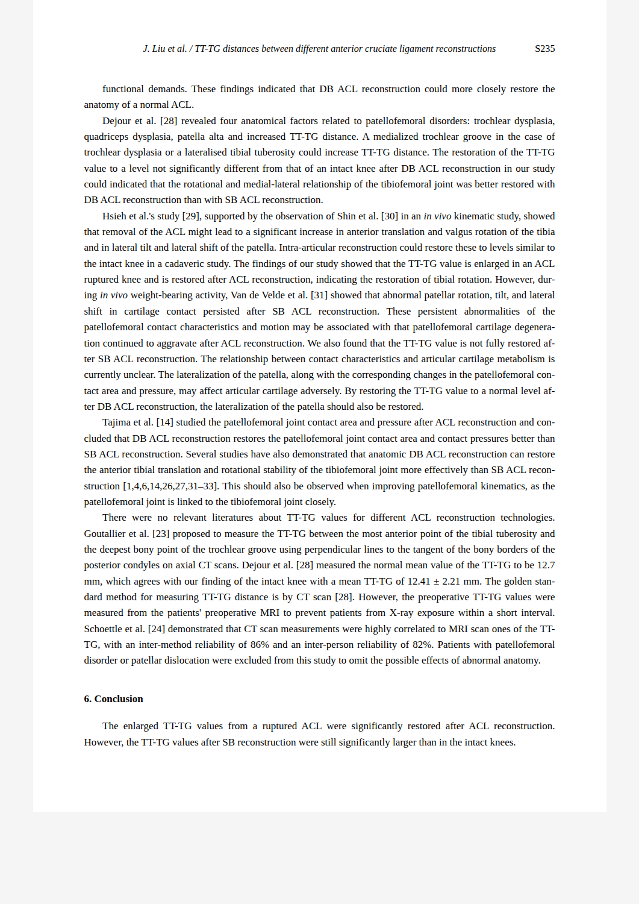J. Liu et al. / TT-TG distances between different anterior cruciate ligament reconstructions S235
functional demands. These findings indicated that DB ACL reconstruction could more closely restore the anatomy of a normal ACL.
Dejour et al. [28] revealed four anatomical factors related to patellofemoral disorders: trochlear dysplasia, quadriceps dysplasia, patella alta and increased TT-TG distance. A medialized trochlear groove in the case of trochlear dysplasia or a lateralised tibial tuberosity could increase TT-TG distance. The restoration of the TT-TG value to a level not significantly different from that of an intact knee after DB ACL reconstruction in our study could indicated that the rotational and medial-lateral relationship of the tibiofemoral joint was better restored with DB ACL reconstruction than with SB ACL reconstruction.
Hsieh et al.'s study [29], supported by the observation of Shin et al. [30] in an in vivo kinematic study, showed that removal of the ACL might lead to a significant increase in anterior translation and valgus rotation of the tibia and in lateral tilt and lateral shift of the patella. Intra-articular reconstruction could restore these to levels similar to the intact knee in a cadaveric study. The findings of our study showed that the TT-TG value is enlarged in an ACL ruptured knee and is restored after ACL reconstruction, indicating the restoration of tibial rotation. However, during in vivo weight-bearing activity, Van de Velde et al. [31] showed that abnormal patellar rotation, tilt, and lateral shift in cartilage contact persisted after SB ACL reconstruction. These persistent abnormalities of the patellofemoral contact characteristics and motion may be associated with that patellofemoral cartilage degeneration continued to aggravate after ACL reconstruction. We also found that the TT-TG value is not fully restored after SB ACL reconstruction. The relationship between contact characteristics and articular cartilage metabolism is currently unclear. The lateralization of the patella, along with the corresponding changes in the patellofemoral contact area and pressure, may affect articular cartilage adversely. By restoring the TT-TG value to a normal level after DB ACL reconstruction, the lateralization of the patella should also be restored.
Tajima et al. [14] studied the patellofemoral joint contact area and pressure after ACL reconstruction and concluded that DB ACL reconstruction restores the patellofemoral joint contact area and contact pressures better than SB ACL reconstruction. Several studies have also demonstrated that anatomic DB ACL reconstruction can restore the anterior tibial translation and rotational stability of the tibiofemoral joint more effectively than SB ACL reconstruction [1,4,6,14,26,27,31–33]. This should also be observed when improving patellofemoral kinematics, as the patellofemoral joint is linked to the tibiofemoral joint closely.
There were no relevant literatures about TT-TG values for different ACL reconstruction technologies. Goutallier et al. [23] proposed to measure the TT-TG between the most anterior point of the tibial tuberosity and the deepest bony point of the trochlear groove using perpendicular lines to the tangent of the bony borders of the posterior condyles on axial CT scans. Dejour et al. [28] measured the normal mean value of the TT-TG to be 12.7 mm, which agrees with our finding of the intact knee with a mean TT-TG of 12.41 ± 2.21 mm. The golden standard method for measuring TT-TG distance is by CT scan [28]. However, the preoperative TT-TG values were measured from the patients' preoperative MRI to prevent patients from X-ray exposure within a short interval. Schoettle et al. [24] demonstrated that CT scan measurements were highly correlated to MRI scan ones of the TT-TG, with an inter-method reliability of 86% and an inter-person reliability of 82%. Patients with patellofemoral disorder or patellar dislocation were excluded from this study to omit the possible effects of abnormal anatomy.
6. Conclusion
The enlarged TT-TG values from a ruptured ACL were significantly restored after ACL reconstruction. However, the TT-TG values after SB reconstruction were still significantly larger than in the intact knees.